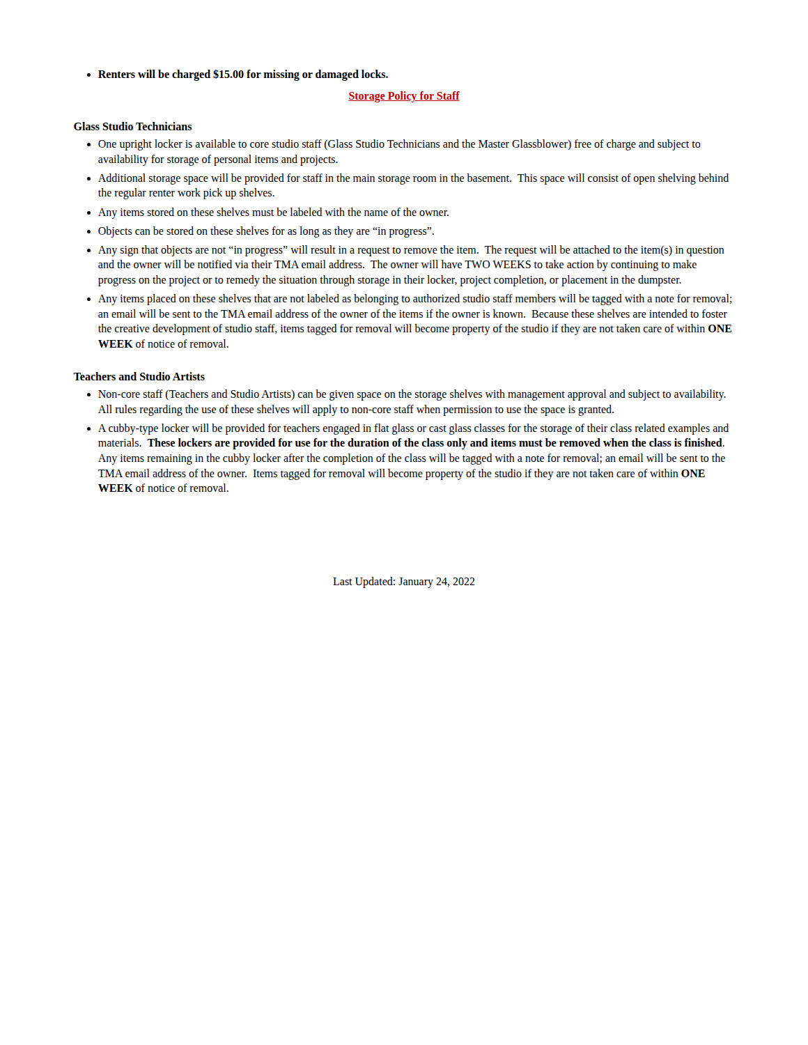Renters will be charged $15.00 for missing or damaged locks.
Storage Policy for Staff
Glass Studio Technicians
One upright locker is available to core studio staff (Glass Studio Technicians and the Master Glassblower) free of charge and subject to availability for storage of personal items and projects.
Additional storage space will be provided for staff in the main storage room in the basement. This space will consist of open shelving behind the regular renter work pick up shelves.
Any items stored on these shelves must be labeled with the name of the owner.
Objects can be stored on these shelves for as long as they are “in progress”.
Any sign that objects are not “in progress” will result in a request to remove the item. The request will be attached to the item(s) in question and the owner will be notified via their TMA email address. The owner will have TWO WEEKS to take action by continuing to make progress on the project or to remedy the situation through storage in their locker, project completion, or placement in the dumpster.
Any items placed on these shelves that are not labeled as belonging to authorized studio staff members will be tagged with a note for removal; an email will be sent to the TMA email address of the owner of the items if the owner is known. Because these shelves are intended to foster the creative development of studio staff, items tagged for removal will become property of the studio if they are not taken care of within ONE WEEK of notice of removal.
Teachers and Studio Artists
Non-core staff (Teachers and Studio Artists) can be given space on the storage shelves with management approval and subject to availability. All rules regarding the use of these shelves will apply to non-core staff when permission to use the space is granted.
A cubby-type locker will be provided for teachers engaged in flat glass or cast glass classes for the storage of their class related examples and materials. These lockers are provided for use for the duration of the class only and items must be removed when the class is finished. Any items remaining in the cubby locker after the completion of the class will be tagged with a note for removal; an email will be sent to the TMA email address of the owner. Items tagged for removal will become property of the studio if they are not taken care of within ONE WEEK of notice of removal.
Last Updated: January 24, 2022